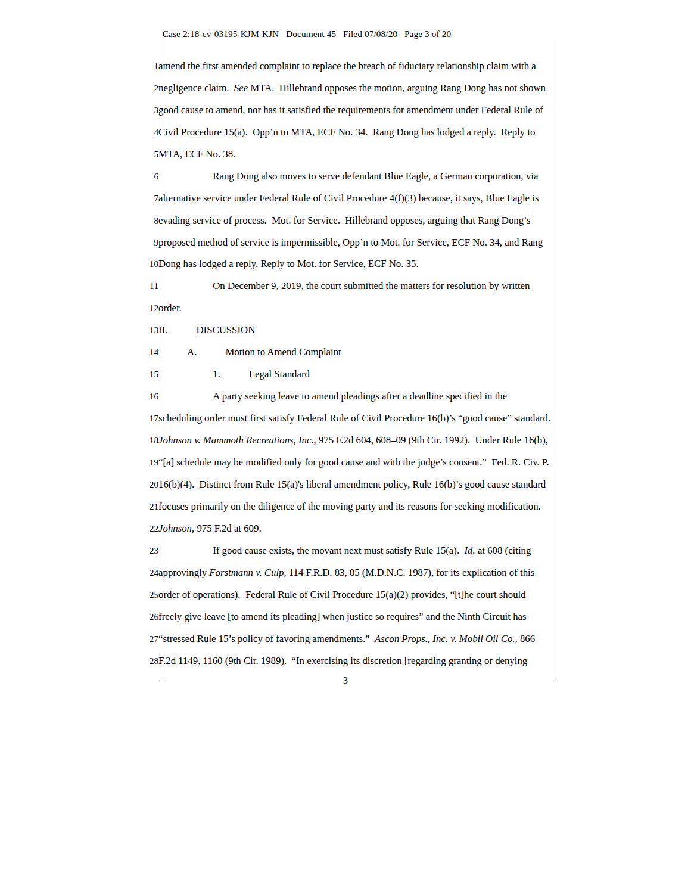Case 2:18-cv-03195-KJM-KJN Document 45 Filed 07/08/20 Page 3 of 20
| 1 | amend the first amended complaint to replace the breach of fiduciary relationship claim with a |
| 2 | negligence claim. See MTA. Hillebrand opposes the motion, arguing Rang Dong has not shown |
| 3 | good cause to amend, nor has it satisfied the requirements for amendment under Federal Rule of |
| 4 | Civil Procedure 15(a). Opp’n to MTA, ECF No. 34. Rang Dong has lodged a reply. Reply to |
| 5 | MTA, ECF No. 38. |
| 6 | Rang Dong also moves to serve defendant Blue Eagle, a German corporation, via |
| 7 | alternative service under Federal Rule of Civil Procedure 4(f)(3) because, it says, Blue Eagle is |
| 8 | evading service of process. Mot. for Service. Hillebrand opposes, arguing that Rang Dong’s |
| 9 | proposed method of service is impermissible, Opp’n to Mot. for Service, ECF No. 34, and Rang |
| 10 | Dong has lodged a reply, Reply to Mot. for Service, ECF No. 35. |
| 11 | On December 9, 2019, the court submitted the matters for resolution by written |
| 12 | order. |
| 13 | II. DISCUSSION |
| 14 | A. Motion to Amend Complaint |
| 15 | 1. Legal Standard |
| 16 | A party seeking leave to amend pleadings after a deadline specified in the |
| 17 | scheduling order must first satisfy Federal Rule of Civil Procedure 16(b)’s “good cause” standard. |
| 18 | Johnson v. Mammoth Recreations, Inc. , 975 F.2d 604, 608–09 (9th Cir. 1992). Under Rule 16(b), |
| 19 | “[a] schedule may be modified only for good cause and with the judge’s consent.” Fed. R. Civ. P. |
| 20 | 16(b)(4). Distinct from Rule 15(a)'s liberal amendment policy, Rule 16(b)’s good cause standard |
| 21 | focuses primarily on the diligence of the moving party and its reasons for seeking modification. |
| 22 | Johnson , 975 F.2d at 609. |
| 23 | If good cause exists, the movant next must satisfy Rule 15(a). Id. at 608 (citing |
| 24 | approvingly Forstmann v. Culp , 114 F.R.D. 83, 85 (M.D.N.C. 1987), for its explication of this |
| 25 | order of operations). Federal Rule of Civil Procedure 15(a)(2) provides, “[t]he court should |
| 26 | freely give leave [to amend its pleading] when justice so requires” and the Ninth Circuit has |
| 27 | “stressed Rule 15’s policy of favoring amendments.” Ascon Props., Inc. v. Mobil Oil Co. , 866 |
| 28 | F.2d 1149, 1160 (9th Cir. 1989). “In exercising its discretion [regarding granting or denying |
3